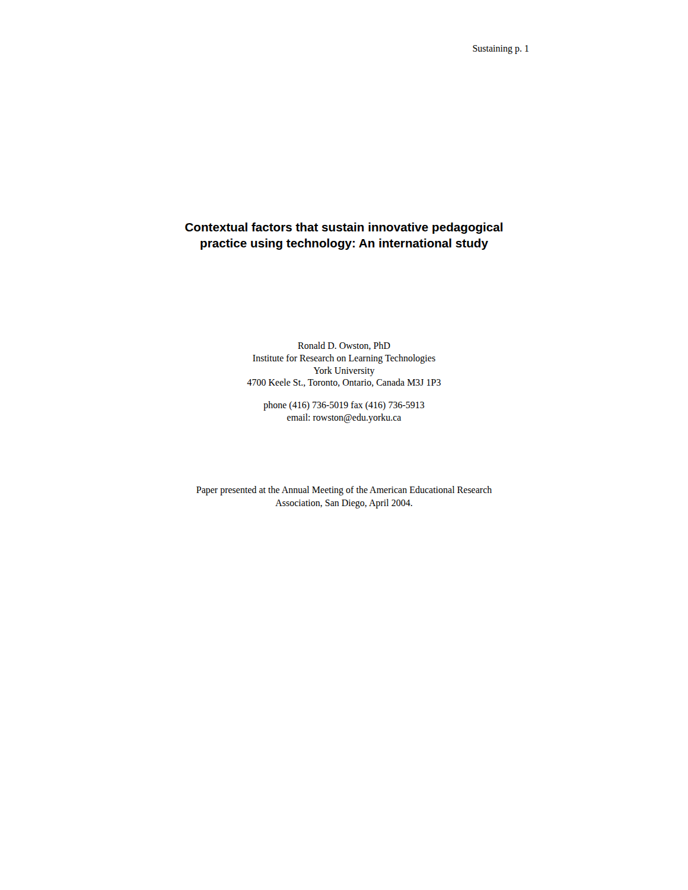Sustaining p. 1
Contextual factors that sustain innovative pedagogical practice using technology: An international study
Ronald D. Owston, PhD
Institute for Research on Learning Technologies
York University
4700 Keele St., Toronto, Ontario, Canada M3J 1P3
phone (416) 736-5019 fax (416) 736-5913
email: rowston@edu.yorku.ca
Paper presented at the Annual Meeting of the American Educational Research
Association, San Diego, April 2004.